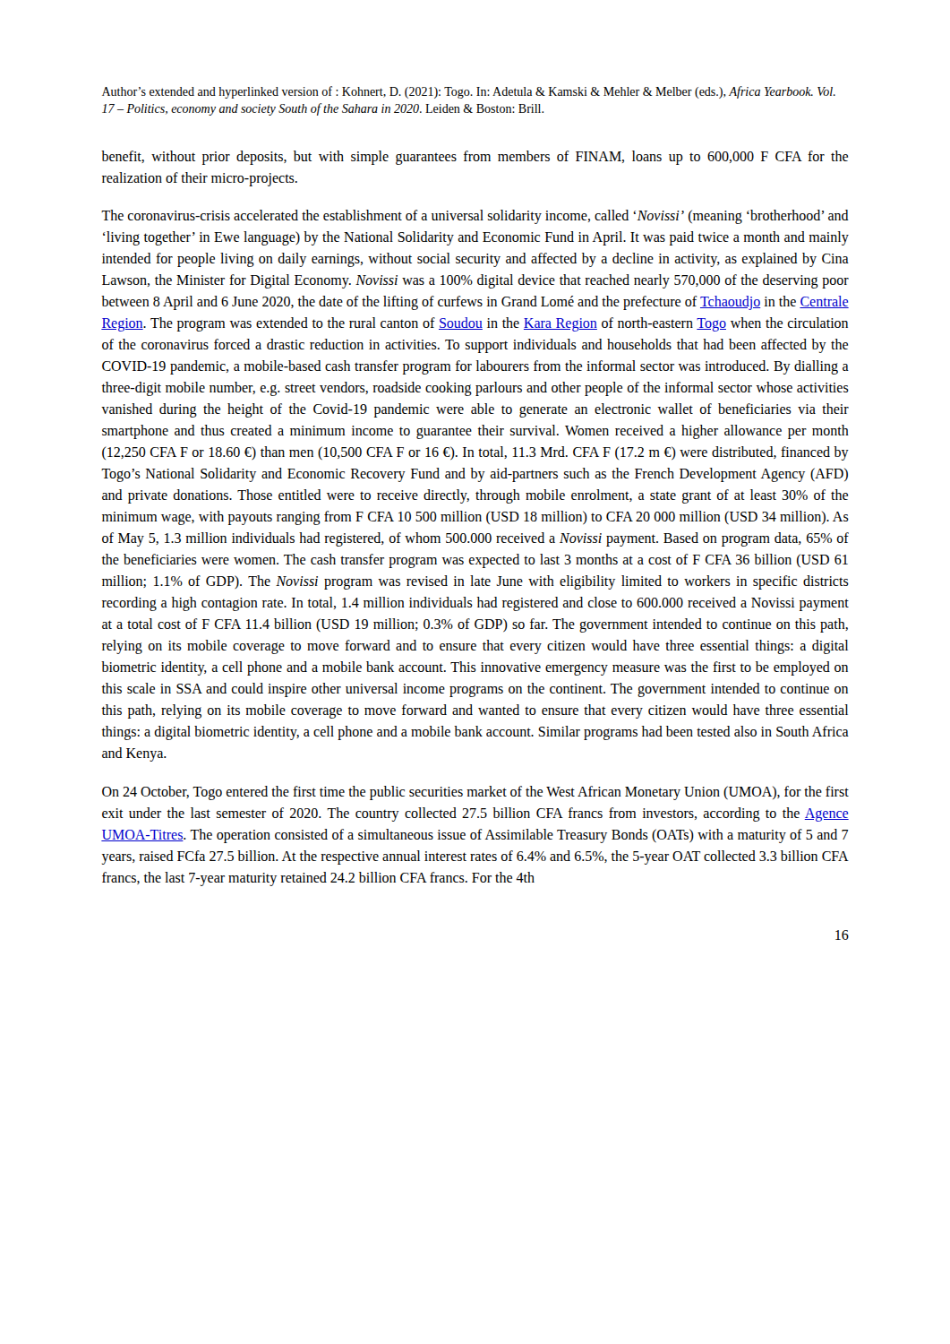Author’s extended and hyperlinked version of : Kohnert, D. (2021): Togo. In: Adetula & Kamski & Mehler & Melber (eds.), Africa Yearbook. Vol. 17 – Politics, economy and society South of the Sahara in 2020. Leiden & Boston: Brill.
benefit, without prior deposits, but with simple guarantees from members of FINAM, loans up to 600,000 F CFA for the realization of their micro-projects.
The coronavirus-crisis accelerated the establishment of a universal solidarity income, called ‘Novissi’ (meaning ‘brotherhood’ and ‘living together’ in Ewe language) by the National Solidarity and Economic Fund in April. It was paid twice a month and mainly intended for people living on daily earnings, without social security and affected by a decline in activity, as explained by Cina Lawson, the Minister for Digital Economy. Novissi was a 100% digital device that reached nearly 570,000 of the deserving poor between 8 April and 6 June 2020, the date of the lifting of curfews in Grand Lomé and the prefecture of Tchaoudjo in the Centrale Region. The program was extended to the rural canton of Soudou in the Kara Region of north-eastern Togo when the circulation of the coronavirus forced a drastic reduction in activities. To support individuals and households that had been affected by the COVID-19 pandemic, a mobile-based cash transfer program for labourers from the informal sector was introduced. By dialling a three-digit mobile number, e.g. street vendors, roadside cooking parlours and other people of the informal sector whose activities vanished during the height of the Covid-19 pandemic were able to generate an electronic wallet of beneficiaries via their smartphone and thus created a minimum income to guarantee their survival. Women received a higher allowance per month (12,250 CFA F or 18.60 €) than men (10,500 CFA F or 16 €). In total, 11.3 Mrd. CFA F (17.2 m €) were distributed, financed by Togo’s National Solidarity and Economic Recovery Fund and by aid-partners such as the French Development Agency (AFD) and private donations. Those entitled were to receive directly, through mobile enrolment, a state grant of at least 30% of the minimum wage, with payouts ranging from F CFA 10 500 million (USD 18 million) to CFA 20 000 million (USD 34 million). As of May 5, 1.3 million individuals had registered, of whom 500.000 received a Novissi payment. Based on program data, 65% of the beneficiaries were women. The cash transfer program was expected to last 3 months at a cost of F CFA 36 billion (USD 61 million; 1.1% of GDP). The Novissi program was revised in late June with eligibility limited to workers in specific districts recording a high contagion rate. In total, 1.4 million individuals had registered and close to 600.000 received a Novissi payment at a total cost of F CFA 11.4 billion (USD 19 million; 0.3% of GDP) so far. The government intended to continue on this path, relying on its mobile coverage to move forward and to ensure that every citizen would have three essential things: a digital biometric identity, a cell phone and a mobile bank account. This innovative emergency measure was the first to be employed on this scale in SSA and could inspire other universal income programs on the continent. The government intended to continue on this path, relying on its mobile coverage to move forward and wanted to ensure that every citizen would have three essential things: a digital biometric identity, a cell phone and a mobile bank account. Similar programs had been tested also in South Africa and Kenya.
On 24 October, Togo entered the first time the public securities market of the West African Monetary Union (UMOA), for the first exit under the last semester of 2020. The country collected 27.5 billion CFA francs from investors, according to the Agence UMOA-Titres. The operation consisted of a simultaneous issue of Assimilable Treasury Bonds (OATs) with a maturity of 5 and 7 years, raised FCfa 27.5 billion. At the respective annual interest rates of 6.4% and 6.5%, the 5-year OAT collected 3.3 billion CFA francs, the last 7-year maturity retained 24.2 billion CFA francs. For the 4th
16